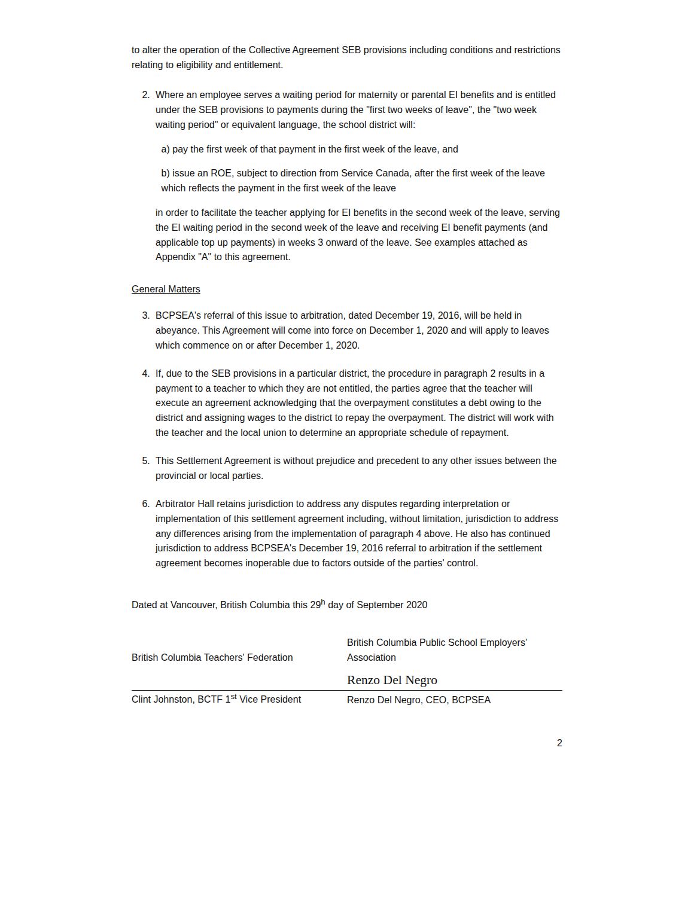to alter the operation of the Collective Agreement SEB provisions including conditions and restrictions relating to eligibility and entitlement.
Where an employee serves a waiting period for maternity or parental EI benefits and is entitled under the SEB provisions to payments during the "first two weeks of leave", the "two week waiting period" or equivalent language, the school district will:
a) pay the first week of that payment in the first week of the leave, and
b) issue an ROE, subject to direction from Service Canada, after the first week of the leave which reflects the payment in the first week of the leave
in order to facilitate the teacher applying for EI benefits in the second week of the leave, serving the EI waiting period in the second week of the leave and receiving EI benefit payments (and applicable top up payments) in weeks 3 onward of the leave. See examples attached as Appendix "A" to this agreement.
General Matters
BCPSEA's referral of this issue to arbitration, dated December 19, 2016, will be held in abeyance. This Agreement will come into force on December 1, 2020 and will apply to leaves which commence on or after December 1, 2020.
If, due to the SEB provisions in a particular district, the procedure in paragraph 2 results in a payment to a teacher to which they are not entitled, the parties agree that the teacher will execute an agreement acknowledging that the overpayment constitutes a debt owing to the district and assigning wages to the district to repay the overpayment. The district will work with the teacher and the local union to determine an appropriate schedule of repayment.
This Settlement Agreement is without prejudice and precedent to any other issues between the provincial or local parties.
Arbitrator Hall retains jurisdiction to address any disputes regarding interpretation or implementation of this settlement agreement including, without limitation, jurisdiction to address any differences arising from the implementation of paragraph 4 above. He also has continued jurisdiction to address BCPSEA's December 19, 2016 referral to arbitration if the settlement agreement becomes inoperable due to factors outside of the parties' control.
Dated at Vancouver, British Columbia this 29h day of September 2020
| British Columbia Teachers' Federation | British Columbia Public School Employers' Association |
| | Renzo Del Negro |
| Clint Johnston, BCTF 1 st Vice President | Renzo Del Negro, CEO, BCPSEA |
2